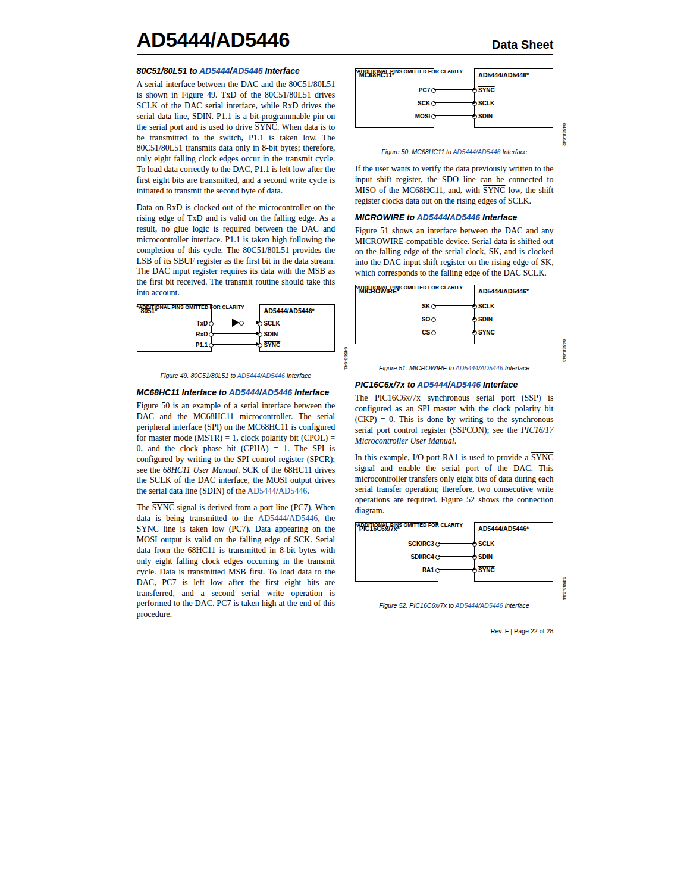AD5444/AD5446
Data Sheet
80C51/80L51 to AD5444/AD5446 Interface
A serial interface between the DAC and the 80C51/80L51 is shown in Figure 49. TxD of the 80C51/80L51 drives SCLK of the DAC serial interface, while RxD drives the serial data line, SDIN. P1.1 is a bit-programmable pin on the serial port and is used to drive SYNC. When data is to be transmitted to the switch, P1.1 is taken low. The 80C51/80L51 transmits data only in 8-bit bytes; therefore, only eight falling clock edges occur in the transmit cycle. To load data correctly to the DAC, P1.1 is left low after the first eight bits are transmitted, and a second write cycle is initiated to transmit the second byte of data.
Data on RxD is clocked out of the microcontroller on the rising edge of TxD and is valid on the falling edge. As a result, no glue logic is required between the DAC and microcontroller interface. P1.1 is taken high following the completion of this cycle. The 80C51/80L51 provides the LSB of its SBUF register as the first bit in the data stream. The DAC input register requires its data with the MSB as the first bit received. The transmit routine should take this into account.
8051*
TxD
RxD
P1.1
AD5444/AD5446*
SCLK
SDIN
SYNC
*ADDITIONAL PINS OMITTED FOR CLARITY
04588-041
Figure 49. 80C51/80L51 to AD5444/AD5446 Interface
MC68HC11 Interface to AD5444/AD5446 Interface
Figure 50 is an example of a serial interface between the DAC and the MC68HC11 microcontroller. The serial peripheral interface (SPI) on the MC68HC11 is configured for master mode (MSTR) = 1, clock polarity bit (CPOL) = 0, and the clock phase bit (CPHA) = 1. The SPI is configured by writing to the SPI control register (SPCR); see the 68HC11 User Manual. SCK of the 68HC11 drives the SCLK of the DAC interface, the MOSI output drives the serial data line (SDIN) of the AD5444/AD5446.
The SYNC signal is derived from a port line (PC7). When data is being transmitted to the AD5444/AD5446, the SYNC line is taken low (PC7). Data appearing on the MOSI output is valid on the falling edge of SCK. Serial data from the 68HC11 is transmitted in 8-bit bytes with only eight falling clock edges occurring in the transmit cycle. Data is transmitted MSB first. To load data to the DAC, PC7 is left low after the first eight bits are transferred, and a second serial write operation is performed to the DAC. PC7 is taken high at the end of this procedure.
MC68HC11*
PC7
SCK
MOSI
AD5444/AD5446*
SYNC
SCLK
SDIN
*ADDITIONAL PINS OMITTED FOR CLARITY
04588-042
Figure 50. MC68HC11 to AD5444/AD5446 Interface
If the user wants to verify the data previously written to the input shift register, the SDO line can be connected to MISO of the MC68HC11, and, with SYNC low, the shift register clocks data out on the rising edges of SCLK.
MICROWIRE to AD5444/AD5446 Interface
Figure 51 shows an interface between the DAC and any MICROWIRE-compatible device. Serial data is shifted out on the falling edge of the serial clock, SK, and is clocked into the DAC input shift register on the rising edge of SK, which corresponds to the falling edge of the DAC SCLK.
MICROWIRE*
SK
SO
CS
AD5444/AD5446*
SCLK
SDIN
SYNC
*ADDITIONAL PINS OMITTED FOR CLARITY
04588-043
Figure 51. MICROWIRE to AD5444/AD5446 Interface
PIC16C6x/7x to AD5444/AD5446 Interface
The PIC16C6x/7x synchronous serial port (SSP) is configured as an SPI master with the clock polarity bit (CKP) = 0. This is done by writing to the synchronous serial port control register (SSPCON); see the PIC16/17 Microcontroller User Manual.
In this example, I/O port RA1 is used to provide a SYNC signal and enable the serial port of the DAC. This microcontroller transfers only eight bits of data during each serial transfer operation; therefore, two consecutive write operations are required. Figure 52 shows the connection diagram.
PIC16C6x/7x*
SCK/RC3
SDI/RC4
RA1
AD5444/AD5446*
SCLK
SDIN
SYNC
*ADDITIONAL PINS OMITTED FOR CLARITY
04588-044
Figure 52. PIC16C6x/7x to AD5444/AD5446 Interface
Rev. F | Page 22 of 28